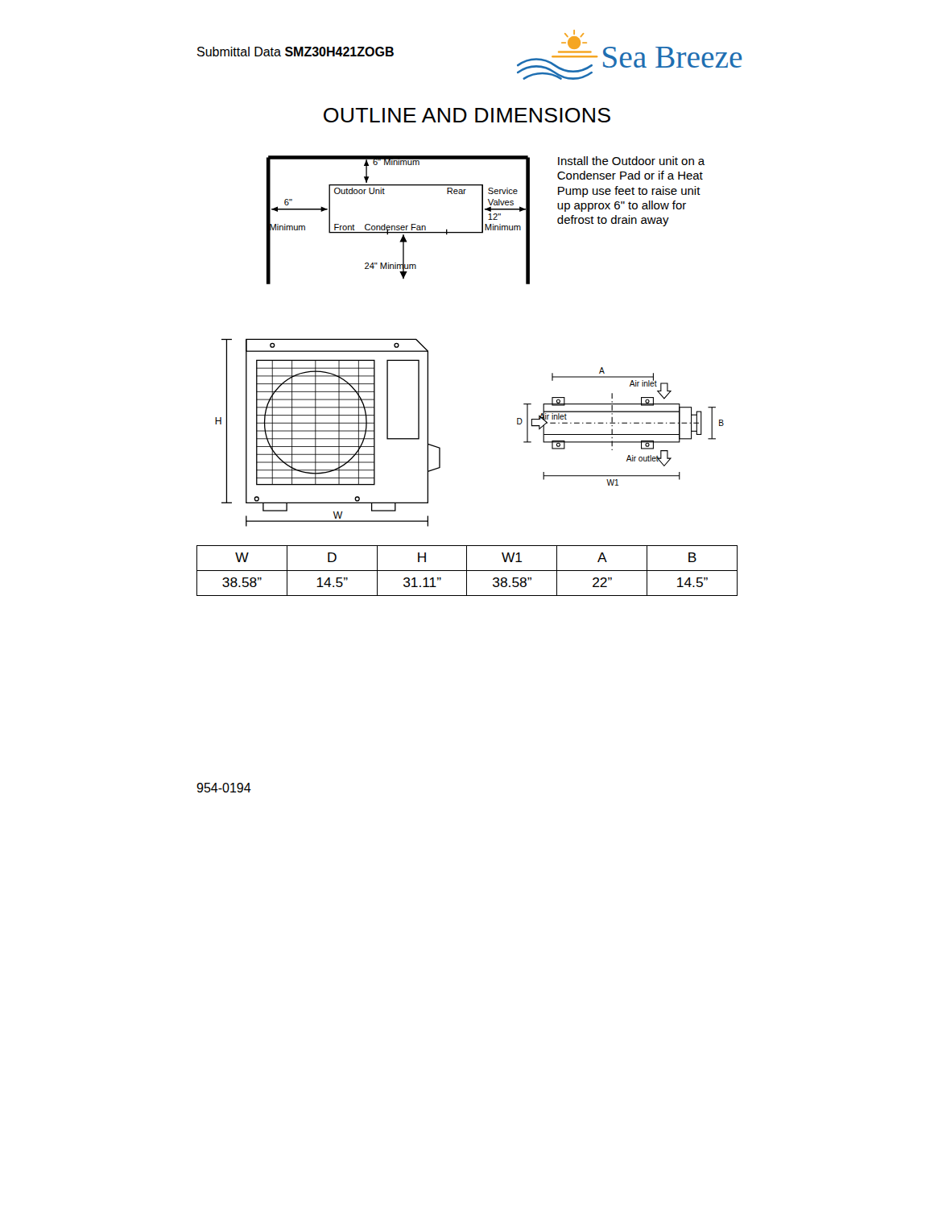Submittal Data SMZ30H421ZOGB
Sea Breeze
OUTLINE AND DIMENSIONS
6" Minimum Outdoor Unit Rear Service Valves 12" Minimum 6" Minimum Front Condenser Fan 24" Minimum
Install the Outdoor unit on a Condenser Pad or if a Heat Pump use feet to raise unit up approx 6" to allow for defrost to drain away
H W
A Air inlet Air inlet D B Air outlet W1
| W | D | H | W1 | A | B |
| 38.58” | 14.5” | 31.11” | 38.58” | 22” | 14.5” |
954-0194